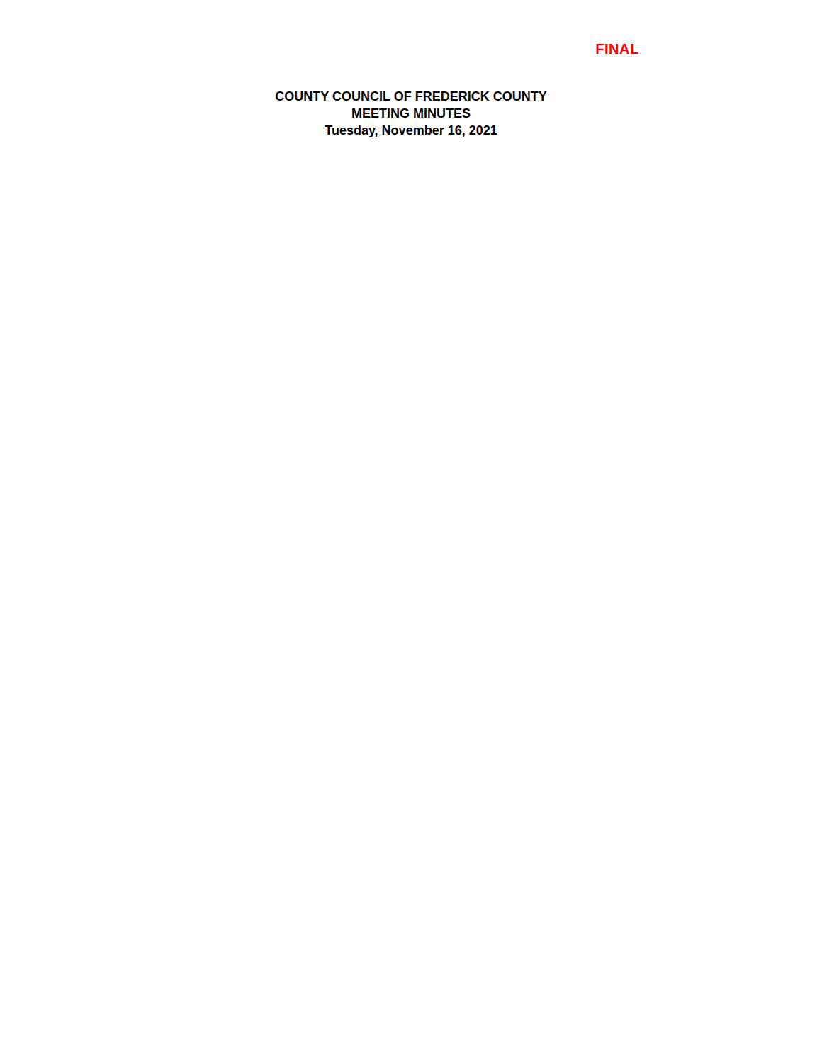FINAL
COUNTY COUNCIL OF FREDERICK COUNTY MEETING MINUTES Tuesday, November 16, 2021